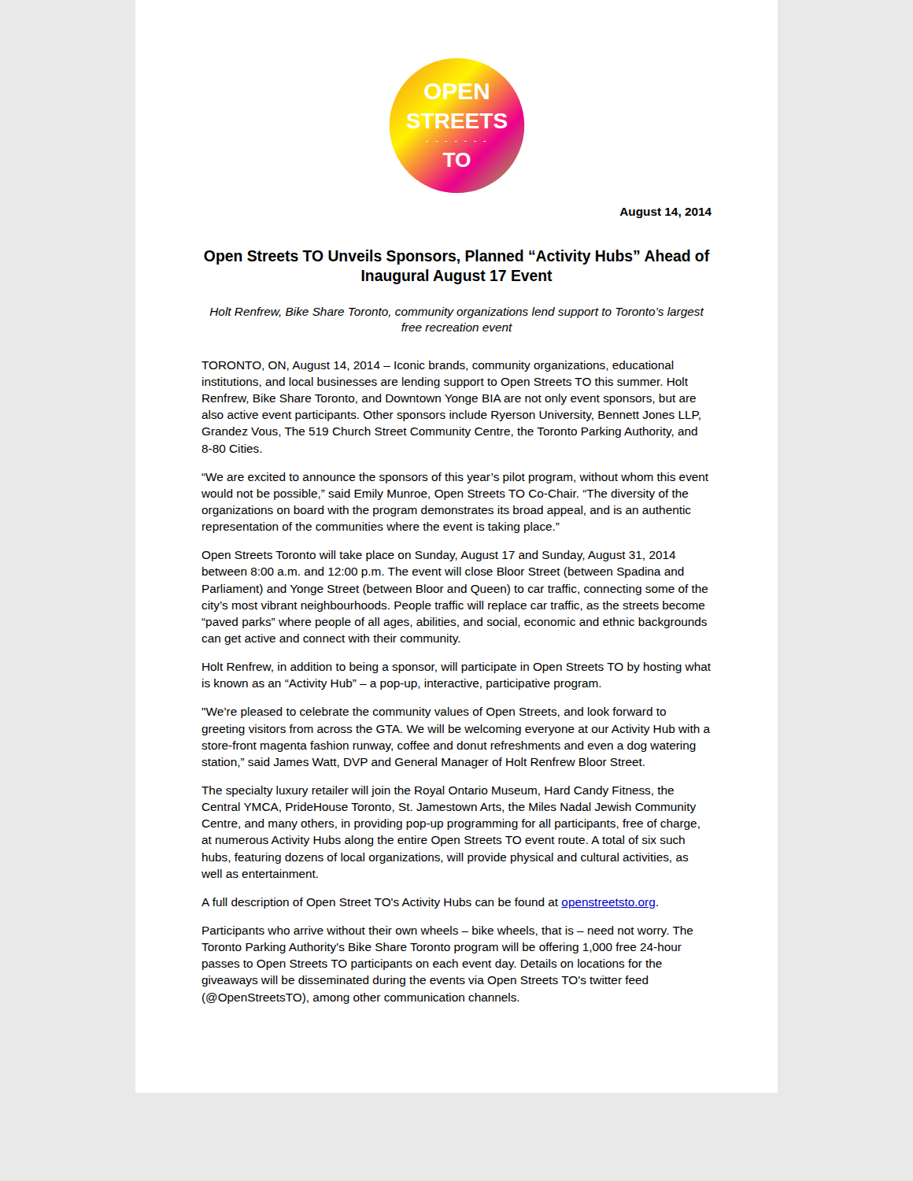August 14, 2014
Open Streets TO Unveils Sponsors, Planned “Activity Hubs” Ahead of Inaugural August 17 Event
Holt Renfrew, Bike Share Toronto, community organizations lend support to Toronto’s largest free recreation event
TORONTO, ON, August 14, 2014 – Iconic brands, community organizations, educational institutions, and local businesses are lending support to Open Streets TO this summer. Holt Renfrew, Bike Share Toronto, and Downtown Yonge BIA are not only event sponsors, but are also active event participants. Other sponsors include Ryerson University, Bennett Jones LLP, Grandez Vous, The 519 Church Street Community Centre, the Toronto Parking Authority, and 8-80 Cities.
“We are excited to announce the sponsors of this year’s pilot program, without whom this event would not be possible,” said Emily Munroe, Open Streets TO Co-Chair. “The diversity of the organizations on board with the program demonstrates its broad appeal, and is an authentic representation of the communities where the event is taking place.”
Open Streets Toronto will take place on Sunday, August 17 and Sunday, August 31, 2014 between 8:00 a.m. and 12:00 p.m. The event will close Bloor Street (between Spadina and Parliament) and Yonge Street (between Bloor and Queen) to car traffic, connecting some of the city’s most vibrant neighbourhoods. People traffic will replace car traffic, as the streets become “paved parks” where people of all ages, abilities, and social, economic and ethnic backgrounds can get active and connect with their community.
Holt Renfrew, in addition to being a sponsor, will participate in Open Streets TO by hosting what is known as an “Activity Hub” – a pop-up, interactive, participative program.
"We’re pleased to celebrate the community values of Open Streets, and look forward to greeting visitors from across the GTA. We will be welcoming everyone at our Activity Hub with a store-front magenta fashion runway, coffee and donut refreshments and even a dog watering station,” said James Watt, DVP and General Manager of Holt Renfrew Bloor Street.
The specialty luxury retailer will join the Royal Ontario Museum, Hard Candy Fitness, the Central YMCA, PrideHouse Toronto, St. Jamestown Arts, the Miles Nadal Jewish Community Centre, and many others, in providing pop-up programming for all participants, free of charge, at numerous Activity Hubs along the entire Open Streets TO event route. A total of six such hubs, featuring dozens of local organizations, will provide physical and cultural activities, as well as entertainment.
A full description of Open Street TO's Activity Hubs can be found at openstreetsto.org.
Participants who arrive without their own wheels – bike wheels, that is – need not worry. The Toronto Parking Authority's Bike Share Toronto program will be offering 1,000 free 24-hour passes to Open Streets TO participants on each event day. Details on locations for the giveaways will be disseminated during the events via Open Streets TO's twitter feed (@OpenStreetsTO), among other communication channels.